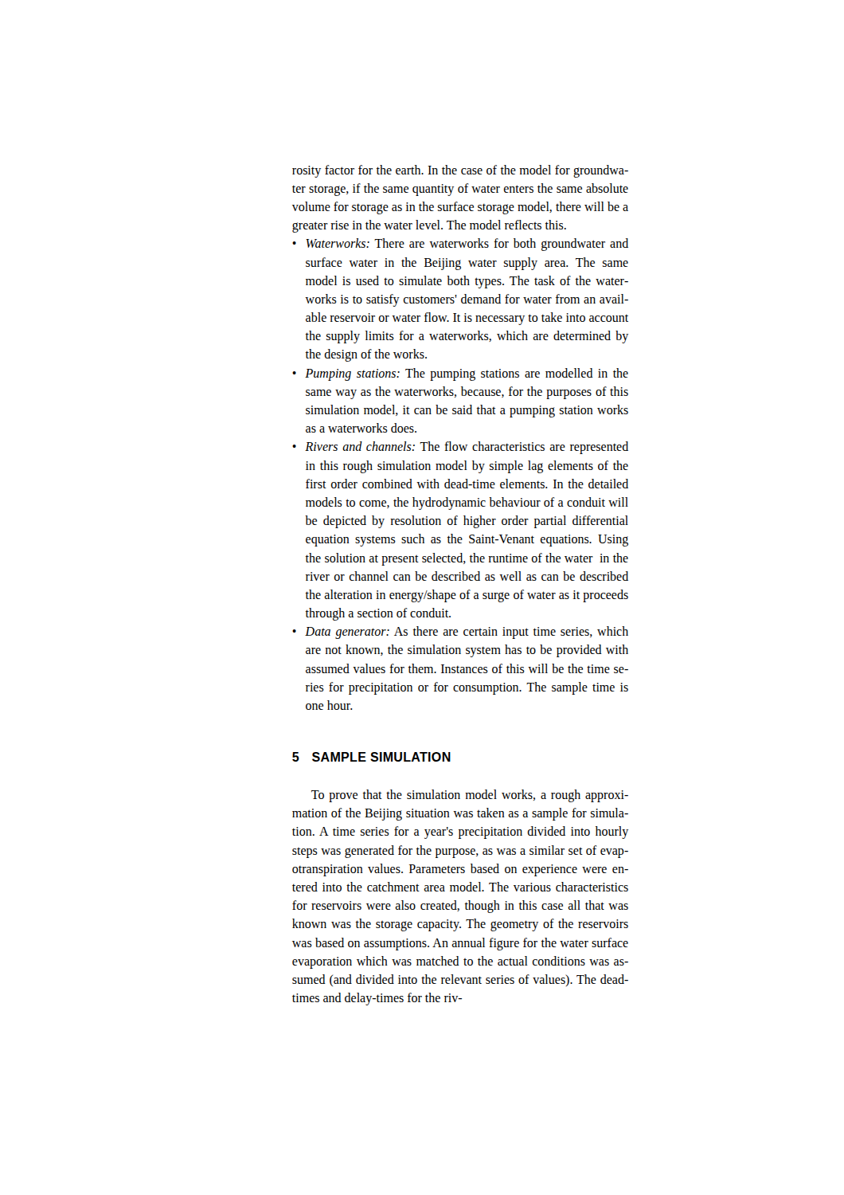rosity factor for the earth. In the case of the model for groundwater storage, if the same quantity of water enters the same absolute volume for storage as in the surface storage model, there will be a greater rise in the water level. The model reflects this.
Waterworks: There are waterworks for both groundwater and surface water in the Beijing water supply area. The same model is used to simulate both types. The task of the waterworks is to satisfy customers' demand for water from an available reservoir or water flow. It is necessary to take into account the supply limits for a waterworks, which are determined by the design of the works.
Pumping stations: The pumping stations are modelled in the same way as the waterworks, because, for the purposes of this simulation model, it can be said that a pumping station works as a waterworks does.
Rivers and channels: The flow characteristics are represented in this rough simulation model by simple lag elements of the first order combined with dead-time elements. In the detailed models to come, the hydrodynamic behaviour of a conduit will be depicted by resolution of higher order partial differential equation systems such as the Saint-Venant equations. Using the solution at present selected, the runtime of the water in the river or channel can be described as well as can be described the alteration in energy/shape of a surge of water as it proceeds through a section of conduit.
Data generator: As there are certain input time series, which are not known, the simulation system has to be provided with assumed values for them. Instances of this will be the time series for precipitation or for consumption. The sample time is one hour.
5 SAMPLE SIMULATION
To prove that the simulation model works, a rough approximation of the Beijing situation was taken as a sample for simulation. A time series for a year's precipitation divided into hourly steps was generated for the purpose, as was a similar set of evapotranspiration values. Parameters based on experience were entered into the catchment area model. The various characteristics for reservoirs were also created, though in this case all that was known was the storage capacity. The geometry of the reservoirs was based on assumptions. An annual figure for the water surface evaporation which was matched to the actual conditions was assumed (and divided into the relevant series of values). The dead-times and delay-times for the riv-